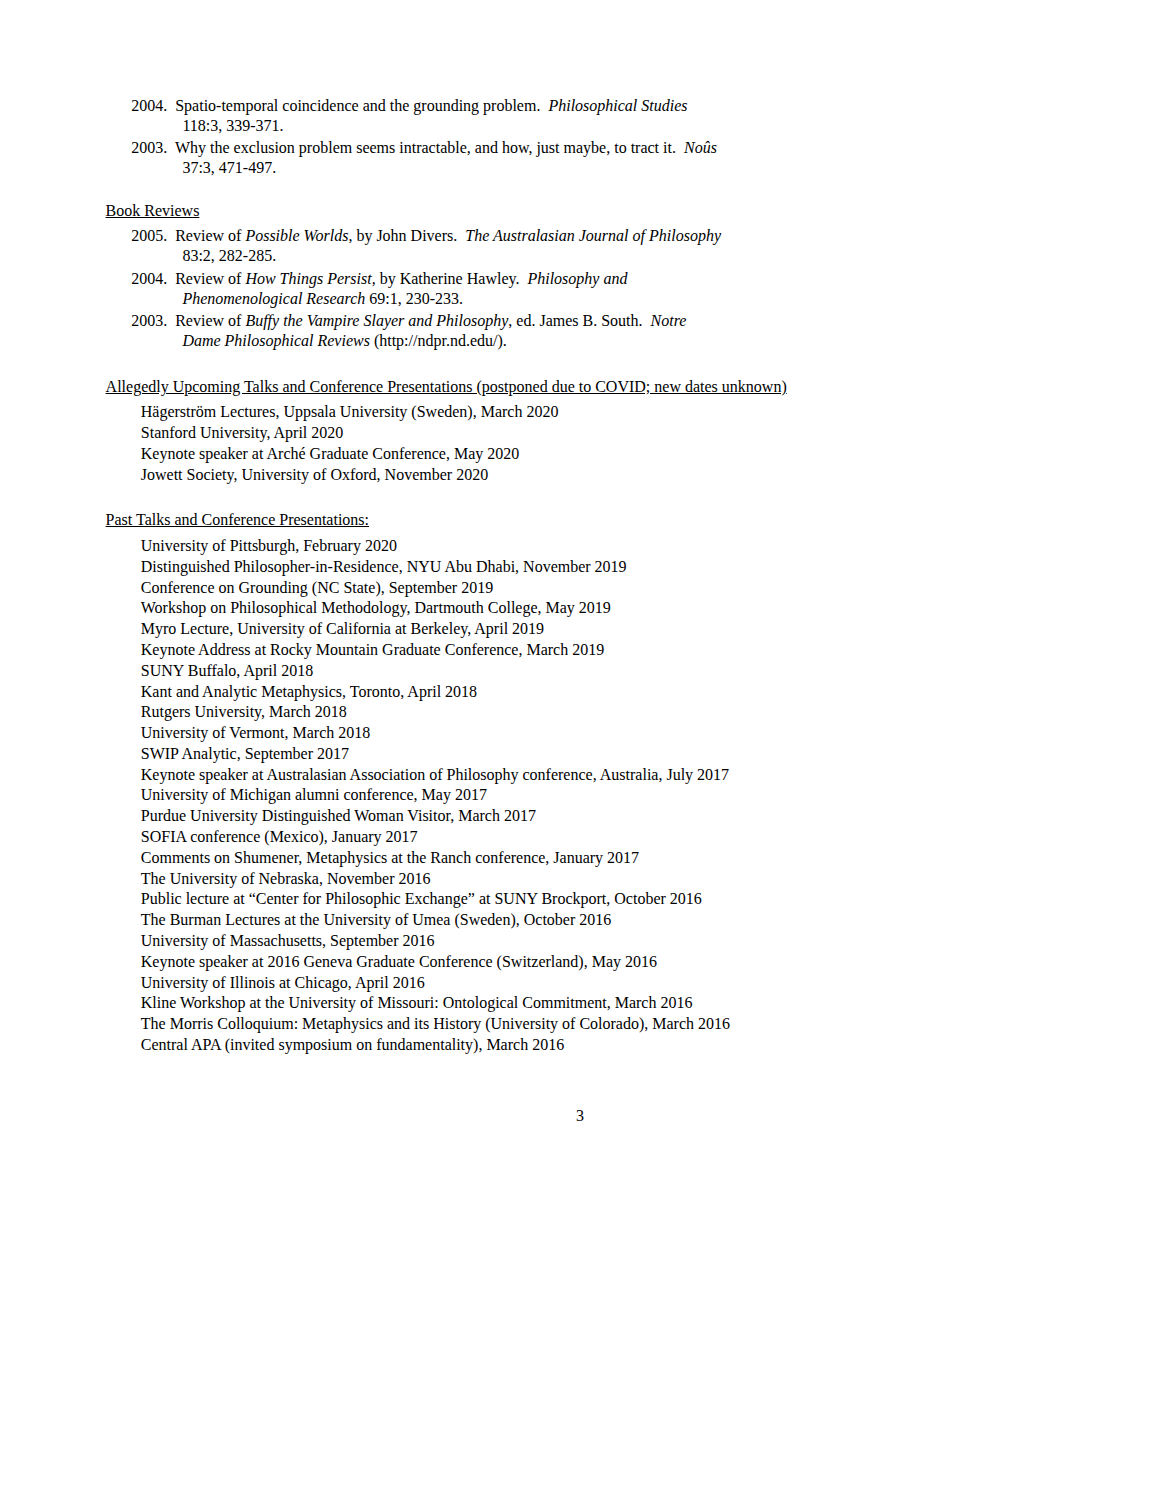2004. Spatio-temporal coincidence and the grounding problem. Philosophical Studies 118:3, 339-371.
2003. Why the exclusion problem seems intractable, and how, just maybe, to tract it. Noûs 37:3, 471-497.
Book Reviews
2005. Review of Possible Worlds, by John Divers. The Australasian Journal of Philosophy 83:2, 282-285.
2004. Review of How Things Persist, by Katherine Hawley. Philosophy and Phenomenological Research 69:1, 230-233.
2003. Review of Buffy the Vampire Slayer and Philosophy, ed. James B. South. Notre Dame Philosophical Reviews (http://ndpr.nd.edu/).
Allegedly Upcoming Talks and Conference Presentations (postponed due to COVID; new dates unknown)
Hägerström Lectures, Uppsala University (Sweden), March 2020
Stanford University, April 2020
Keynote speaker at Arché Graduate Conference, May 2020
Jowett Society, University of Oxford, November 2020
Past Talks and Conference Presentations:
University of Pittsburgh, February 2020
Distinguished Philosopher-in-Residence, NYU Abu Dhabi, November 2019
Conference on Grounding (NC State), September 2019
Workshop on Philosophical Methodology, Dartmouth College, May 2019
Myro Lecture, University of California at Berkeley, April 2019
Keynote Address at Rocky Mountain Graduate Conference, March 2019
SUNY Buffalo, April 2018
Kant and Analytic Metaphysics, Toronto, April 2018
Rutgers University, March 2018
University of Vermont, March 2018
SWIP Analytic, September 2017
Keynote speaker at Australasian Association of Philosophy conference, Australia, July 2017
University of Michigan alumni conference, May 2017
Purdue University Distinguished Woman Visitor, March 2017
SOFIA conference (Mexico), January 2017
Comments on Shumener, Metaphysics at the Ranch conference, January 2017
The University of Nebraska, November 2016
Public lecture at “Center for Philosophic Exchange” at SUNY Brockport, October 2016
The Burman Lectures at the University of Umea (Sweden), October 2016
University of Massachusetts, September 2016
Keynote speaker at 2016 Geneva Graduate Conference (Switzerland), May 2016
University of Illinois at Chicago, April 2016
Kline Workshop at the University of Missouri: Ontological Commitment, March 2016
The Morris Colloquium: Metaphysics and its History (University of Colorado), March 2016
Central APA (invited symposium on fundamentality), March 2016
3